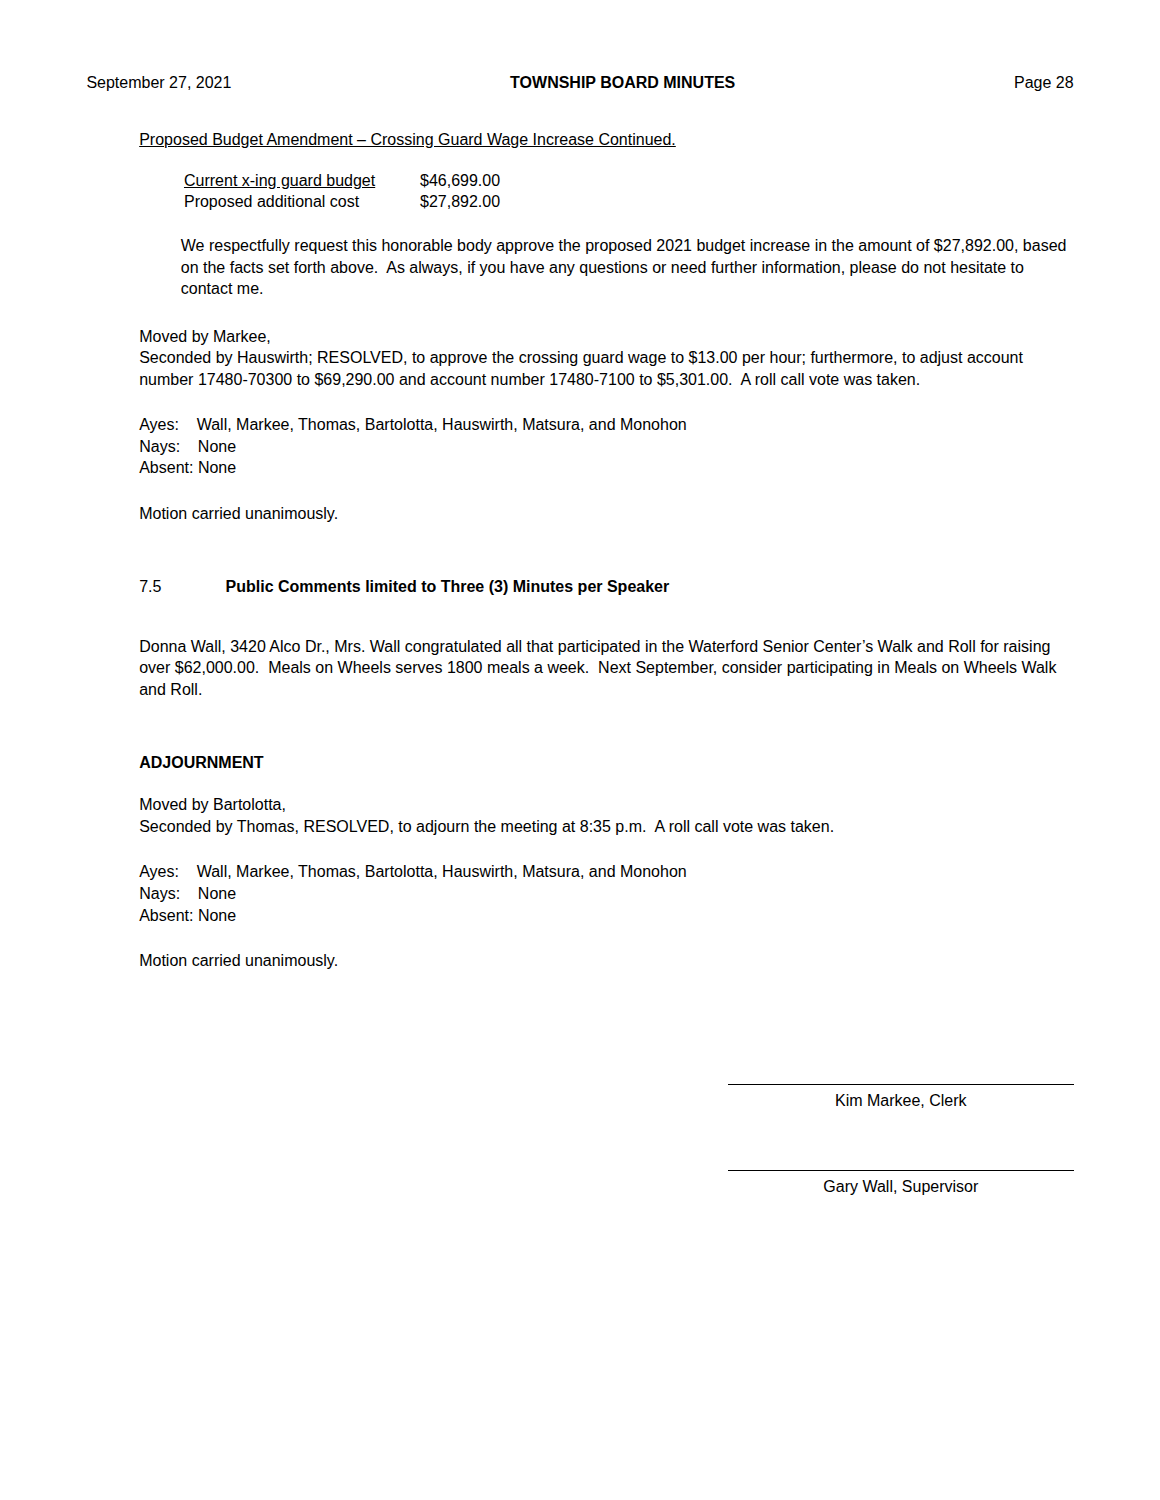September 27, 2021
TOWNSHIP BOARD MINUTES
Page 28
Proposed Budget Amendment – Crossing Guard Wage Increase Continued.
| Current x-ing guard budget | $46,699.00 |
| Proposed additional cost | $27,892.00 |
We respectfully request this honorable body approve the proposed 2021 budget increase in the amount of $27,892.00, based on the facts set forth above. As always, if you have any questions or need further information, please do not hesitate to contact me.
Moved by Markee,
Seconded by Hauswirth; RESOLVED, to approve the crossing guard wage to $13.00 per hour; furthermore, to adjust account number 17480-70300 to $69,290.00 and account number 17480-7100 to $5,301.00. A roll call vote was taken.
Ayes: Wall, Markee, Thomas, Bartolotta, Hauswirth, Matsura, and Monohon
Nays: None
Absent: None
Motion carried unanimously.
7.5
Public Comments limited to Three (3) Minutes per Speaker
Donna Wall, 3420 Alco Dr., Mrs. Wall congratulated all that participated in the Waterford Senior Center’s Walk and Roll for raising over $62,000.00. Meals on Wheels serves 1800 meals a week. Next September, consider participating in Meals on Wheels Walk and Roll.
ADJOURNMENT
Moved by Bartolotta,
Seconded by Thomas, RESOLVED, to adjourn the meeting at 8:35 p.m. A roll call vote was taken.
Ayes: Wall, Markee, Thomas, Bartolotta, Hauswirth, Matsura, and Monohon
Nays: None
Absent: None
Motion carried unanimously.
Kim Markee, Clerk
Gary Wall, Supervisor